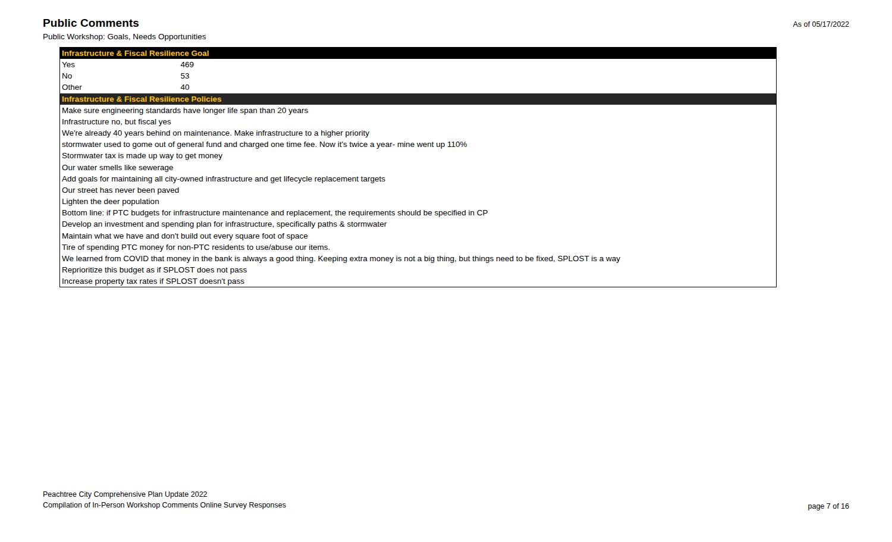As of 05/17/2022
Public Comments
Public Workshop: Goals, Needs Opportunities
| Infrastructure & Fiscal Resilience Goal |
| Yes | 469 |
| No | 53 |
| Other | 40 |
| Infrastructure & Fiscal Resilience Policies |
| Make sure engineering standards have longer life span than 20 years |
| Infrastructure no, but fiscal yes |
| We're already 40 years behind on maintenance. Make infrastructure to a higher priority |
| stormwater used to gome out of general fund and charged one time fee. Now it's twice a year- mine went up 110% |
| Stormwater tax is made up way to get money |
| Our water smells like sewerage |
| Add goals for maintaining all city-owned infrastructure and get lifecycle replacement targets |
| Our street has never been paved |
| Lighten the deer population |
| Bottom line: if PTC budgets for infrastructure maintenance and replacement, the requirements should be specified in CP |
| Develop an investment and spending plan for infrastructure, specifically paths & stormwater |
| Maintain what we have and don't build out every square foot of space |
| Tire of spending PTC money for non-PTC residents to use/abuse our items. |
| We learned from COVID that money in the bank is always a good thing. Keeping extra money is not a big thing, but things need to be fixed, SPLOST is a way |
| Reprioritize this budget as if SPLOST does not pass |
| Increase property tax rates if SPLOST doesn't pass |
Peachtree City Comprehensive Plan Update 2022
Compilation of In-Person Workshop Comments Online Survey Responses
page 7 of 16